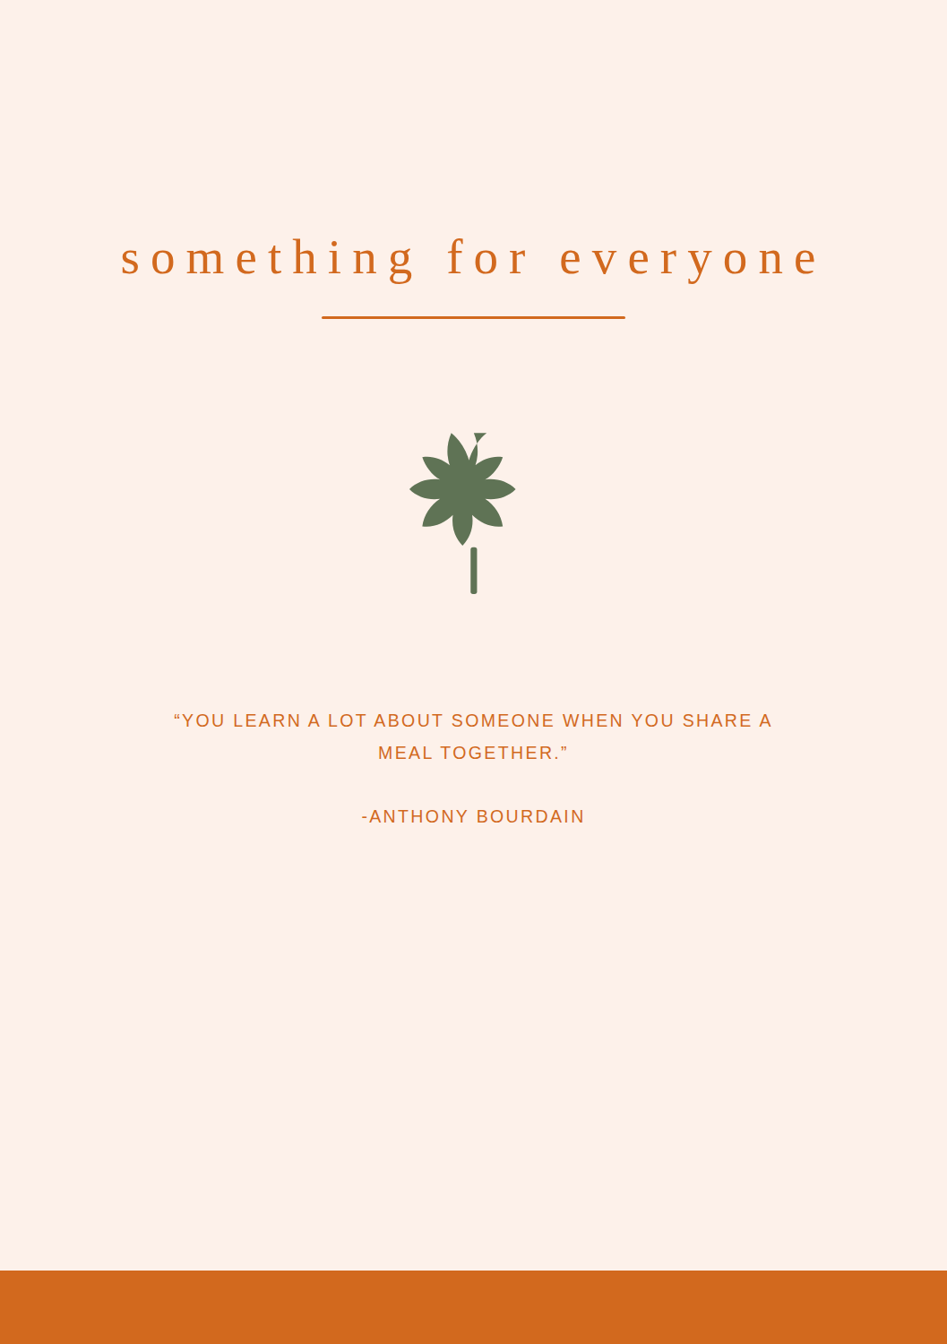something for everyone
“You learn a lot about someone when you share a meal together.”
-Anthony Bourdain